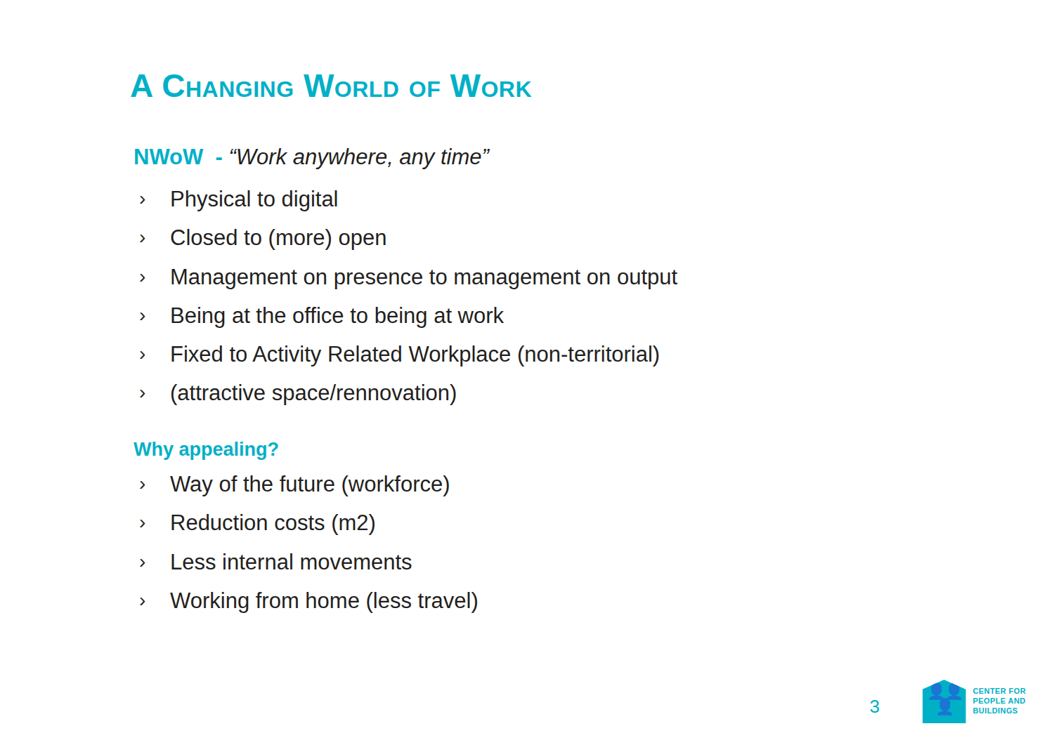A Changing World of Work
NWoW - “Work anywhere, any time”
Physical to digital
Closed to (more) open
Management on presence to management on output
Being at the office to being at work
Fixed to Activity Related Workplace (non-territorial)
(attractive space/rennovation)
Why appealing?
Way of the future (workforce)
Reduction costs (m2)
Less internal movements
Working from home (less travel)
3
👤👤👤
Center for
People and
Buildings